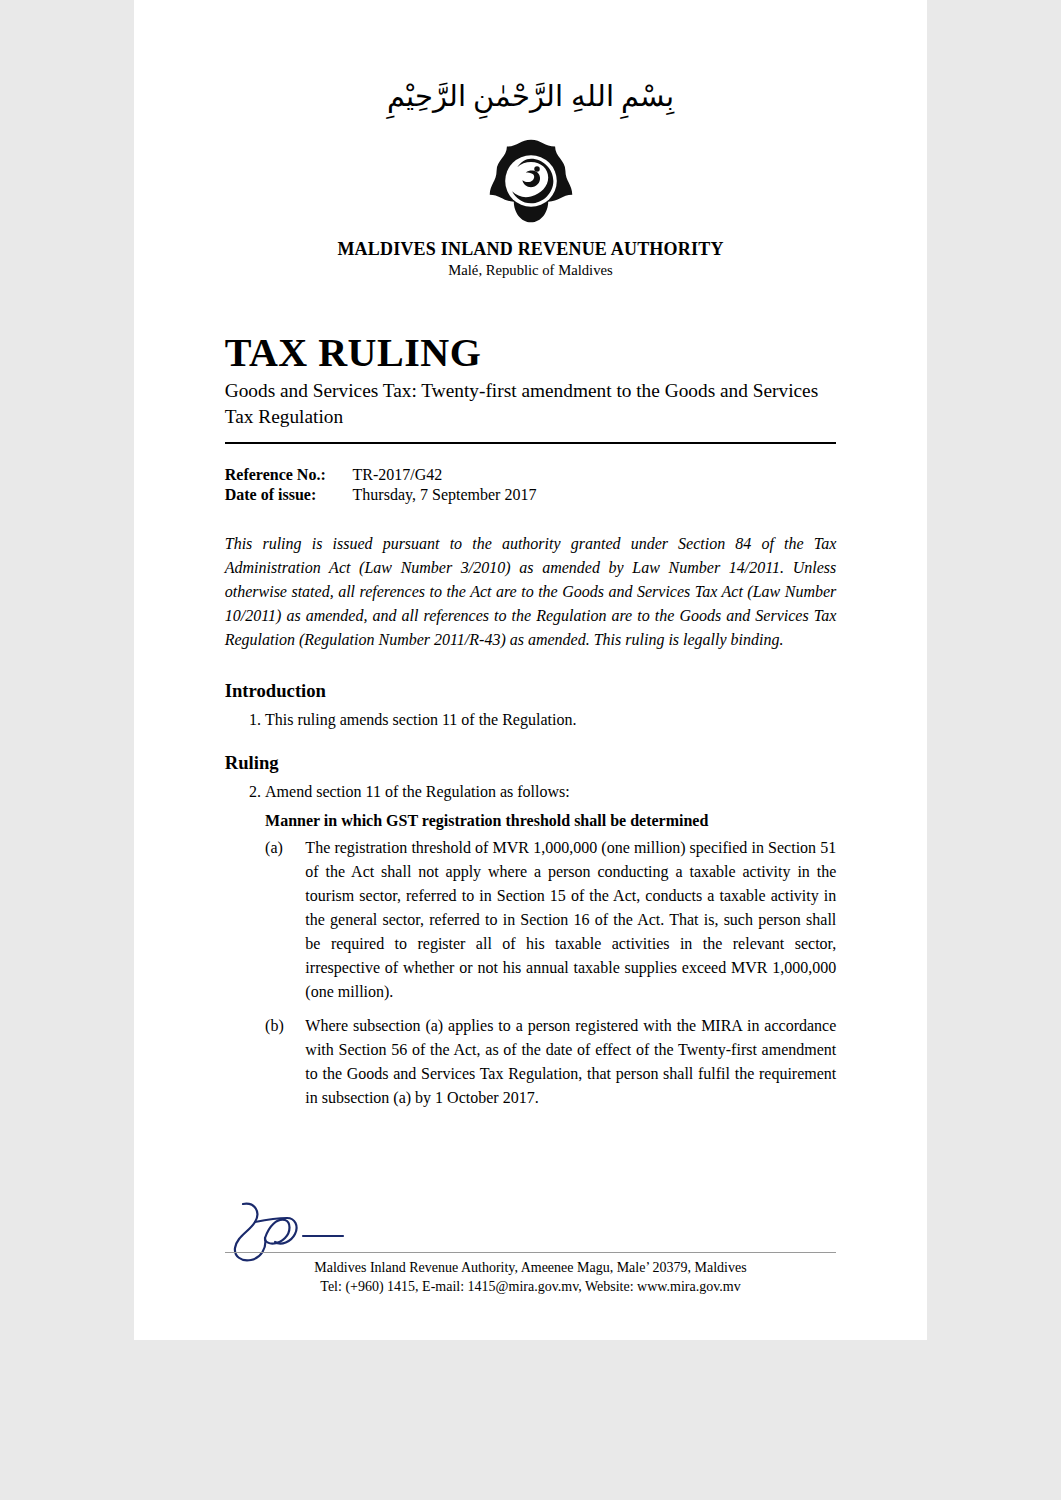بِسْمِ اللهِ الرَّحْمٰنِ الرَّحِيْمِ
MALDIVES INLAND REVENUE AUTHORITY
Malé, Republic of Maldives
TAX RULING
Goods and Services Tax: Twenty-first amendment to the Goods and Services Tax Regulation
| Reference No.: | TR-2017/G42 |
| Date of issue: | Thursday, 7 September 2017 |
This ruling is issued pursuant to the authority granted under Section 84 of the Tax Administration Act (Law Number 3/2010) as amended by Law Number 14/2011. Unless otherwise stated, all references to the Act are to the Goods and Services Tax Act (Law Number 10/2011) as amended, and all references to the Regulation are to the Goods and Services Tax Regulation (Regulation Number 2011/R-43) as amended. This ruling is legally binding.
Introduction
This ruling amends section 11 of the Regulation.
Ruling
Amend section 11 of the Regulation as follows:
Manner in which GST registration threshold shall be determined
(a) The registration threshold of MVR 1,000,000 (one million) specified in Section 51 of the Act shall not apply where a person conducting a taxable activity in the tourism sector, referred to in Section 15 of the Act, conducts a taxable activity in the general sector, referred to in Section 16 of the Act. That is, such person shall be required to register all of his taxable activities in the relevant sector, irrespective of whether or not his annual taxable supplies exceed MVR 1,000,000 (one million).
(b) Where subsection (a) applies to a person registered with the MIRA in accordance with Section 56 of the Act, as of the date of effect of the Twenty-first amendment to the Goods and Services Tax Regulation, that person shall fulfil the requirement in subsection (a) by 1 October 2017.
Maldives Inland Revenue Authority, Ameenee Magu, Male’ 20379, Maldives
Tel: (+960) 1415, E-mail: 1415@mira.gov.mv, Website: www.mira.gov.mv